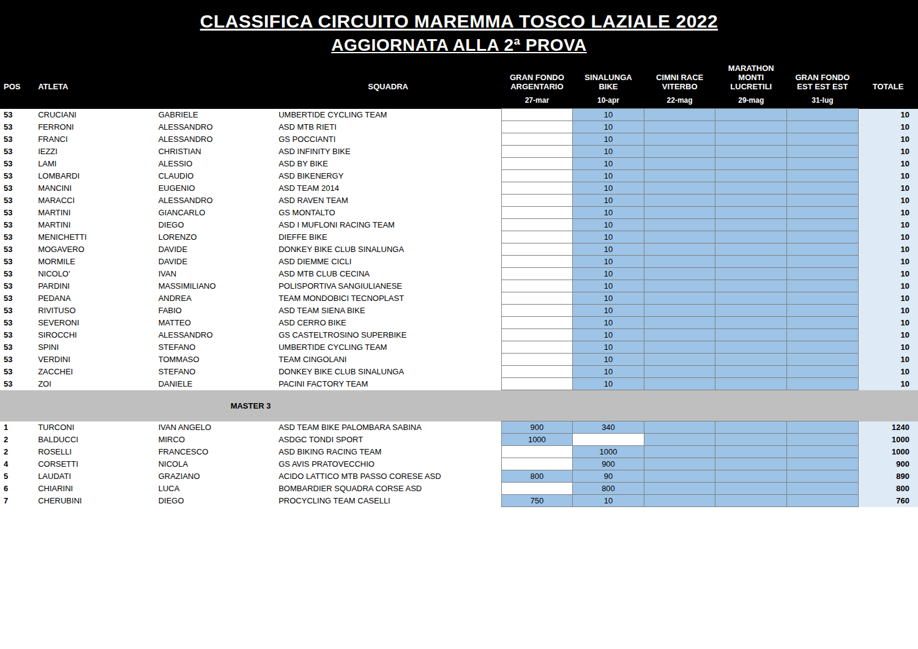CLASSIFICA CIRCUITO MAREMMA TOSCO LAZIALE 2022
AGGIORNATA ALLA 2ª PROVA
| POS | ATLETA | | SQUADRA | GRAN FONDO ARGENTARIO | SINALUNGA BIKE | CIMNI RACE VITERBO | MARATHON MONTI LUCRETILI | GRAN FONDO EST EST EST | TOTALE |
| --- | --- | --- | --- | --- | --- | --- | --- | --- | --- |
| | | | | 27-mar | 10-apr | 22-mag | 29-mag | 31-lug | |
| 53 | CRUCIANI | GABRIELE | UMBERTIDE CYCLING TEAM | | 10 | | | | 10 |
| 53 | FERRONI | ALESSANDRO | ASD MTB RIETI | | 10 | | | | 10 |
| 53 | FRANCI | ALESSANDRO | GS POCCIANTI | | 10 | | | | 10 |
| 53 | IEZZI | CHRISTIAN | ASD INFINITY BIKE | | 10 | | | | 10 |
| 53 | LAMI | ALESSIO | ASD BY BIKE | | 10 | | | | 10 |
| 53 | LOMBARDI | CLAUDIO | ASD BIKENERGY | | 10 | | | | 10 |
| 53 | MANCINI | EUGENIO | ASD TEAM 2014 | | 10 | | | | 10 |
| 53 | MARACCI | ALESSANDRO | ASD RAVEN TEAM | | 10 | | | | 10 |
| 53 | MARTINI | GIANCARLO | GS MONTALTO | | 10 | | | | 10 |
| 53 | MARTINI | DIEGO | ASD I MUFLONI RACING TEAM | | 10 | | | | 10 |
| 53 | MENICHETTI | LORENZO | DIEFFE BIKE | | 10 | | | | 10 |
| 53 | MOGAVERO | DAVIDE | DONKEY BIKE CLUB SINALUNGA | | 10 | | | | 10 |
| 53 | MORMILE | DAVIDE | ASD DIEMME CICLI | | 10 | | | | 10 |
| 53 | NICOLO' | IVAN | ASD MTB CLUB CECINA | | 10 | | | | 10 |
| 53 | PARDINI | MASSIMILIANO | POLISPORTIVA SANGIULIANESE | | 10 | | | | 10 |
| 53 | PEDANA | ANDREA | TEAM MONDOBICI TECNOPLAST | | 10 | | | | 10 |
| 53 | RIVITUSO | FABIO | ASD TEAM SIENA BIKE | | 10 | | | | 10 |
| 53 | SEVERONI | MATTEO | ASD CERRO BIKE | | 10 | | | | 10 |
| 53 | SIROCCHI | ALESSANDRO | GS CASTELTROSINO SUPERBIKE | | 10 | | | | 10 |
| 53 | SPINI | STEFANO | UMBERTIDE CYCLING TEAM | | 10 | | | | 10 |
| 53 | VERDINI | TOMMASO | TEAM CINGOLANI | | 10 | | | | 10 |
| 53 | ZACCHEI | STEFANO | DONKEY BIKE CLUB SINALUNGA | | 10 | | | | 10 |
| 53 | ZOI | DANIELE | PACINI FACTORY TEAM | | 10 | | | | 10 |
| MASTER 3 | | | | | | |
| 1 | TURCONI | IVAN ANGELO | ASD TEAM BIKE PALOMBARA SABINA | 900 | 340 | | | | 1240 |
| 2 | BALDUCCI | MIRCO | ASDGC TONDI SPORT | 1000 | | | | | 1000 |
| 2 | ROSELLI | FRANCESCO | ASD BIKING RACING TEAM | | 1000 | | | | 1000 |
| 4 | CORSETTI | NICOLA | GS AVIS PRATOVECCHIO | | 900 | | | | 900 |
| 5 | LAUDATI | GRAZIANO | ACIDO LATTICO MTB PASSO CORESE ASD | 800 | 90 | | | | 890 |
| 6 | CHIARINI | LUCA | BOMBARDIER SQUADRA CORSE ASD | | 800 | | | | 800 |
| 7 | CHERUBINI | DIEGO | PROCYCLING TEAM CASELLI | 750 | 10 | | | | 760 |